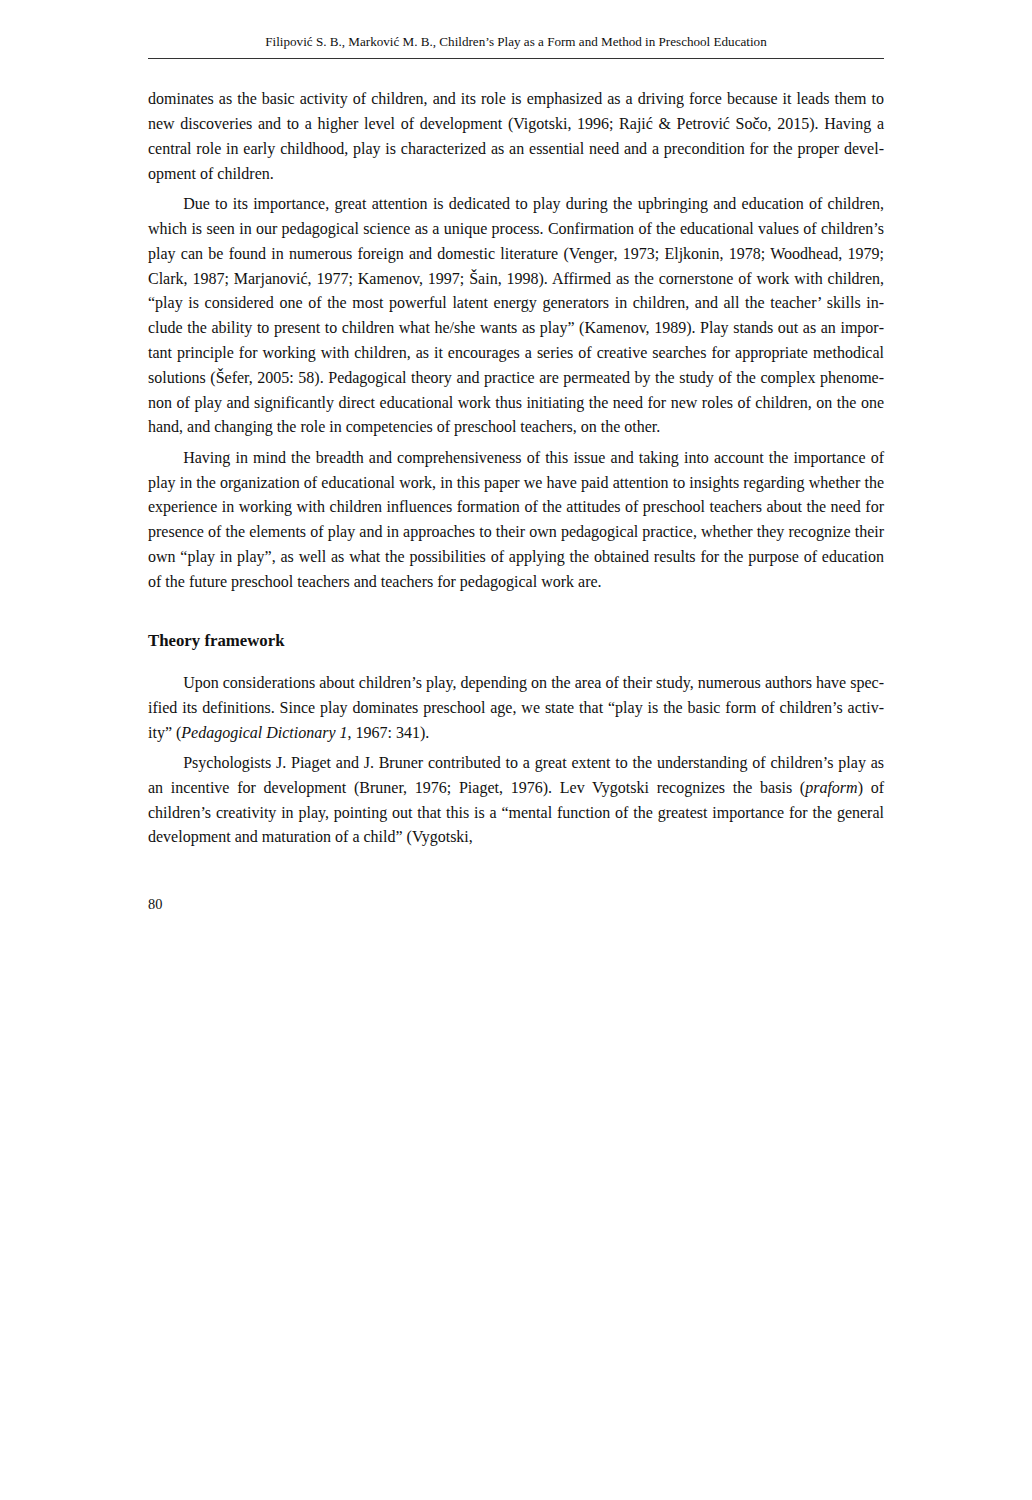Filipović S. B., Marković M. B., Children’s Play as a Form and Method in Preschool Education
dominates as the basic activity of children, and its role is emphasized as a driving force because it leads them to new discoveries and to a higher level of development (Vigotski, 1996; Rajić & Petrović Sočo, 2015). Having a central role in early childhood, play is characterized as an essential need and a precondition for the proper development of children.
Due to its importance, great attention is dedicated to play during the upbringing and education of children, which is seen in our pedagogical science as a unique process. Confirmation of the educational values of children’s play can be found in numerous foreign and domestic literature (Venger, 1973; Eljkonin, 1978; Woodhead, 1979; Clark, 1987; Marjanović, 1977; Kamenov, 1997; Šain, 1998). Affirmed as the cornerstone of work with children, “play is considered one of the most powerful latent energy generators in children, and all the teacher’ skills include the ability to present to children what he/she wants as play” (Kamenov, 1989). Play stands out as an important principle for working with children, as it encourages a series of creative searches for appropriate methodical solutions (Šefer, 2005: 58). Pedagogical theory and practice are permeated by the study of the complex phenomenon of play and significantly direct educational work thus initiating the need for new roles of children, on the one hand, and changing the role in competencies of preschool teachers, on the other.
Having in mind the breadth and comprehensiveness of this issue and taking into account the importance of play in the organization of educational work, in this paper we have paid attention to insights regarding whether the experience in working with children influences formation of the attitudes of preschool teachers about the need for presence of the elements of play and in approaches to their own pedagogical practice, whether they recognize their own “play in play”, as well as what the possibilities of applying the obtained results for the purpose of education of the future preschool teachers and teachers for pedagogical work are.
Theory framework
Upon considerations about children’s play, depending on the area of their study, numerous authors have specified its definitions. Since play dominates preschool age, we state that “play is the basic form of children’s activity” (Pedagogical Dictionary 1, 1967: 341).
Psychologists J. Piaget and J. Bruner contributed to a great extent to the understanding of children’s play as an incentive for development (Bruner, 1976; Piaget, 1976). Lev Vygotski recognizes the basis (praform) of children’s creativity in play, pointing out that this is a “mental function of the greatest importance for the general development and maturation of a child” (Vygotski,
80